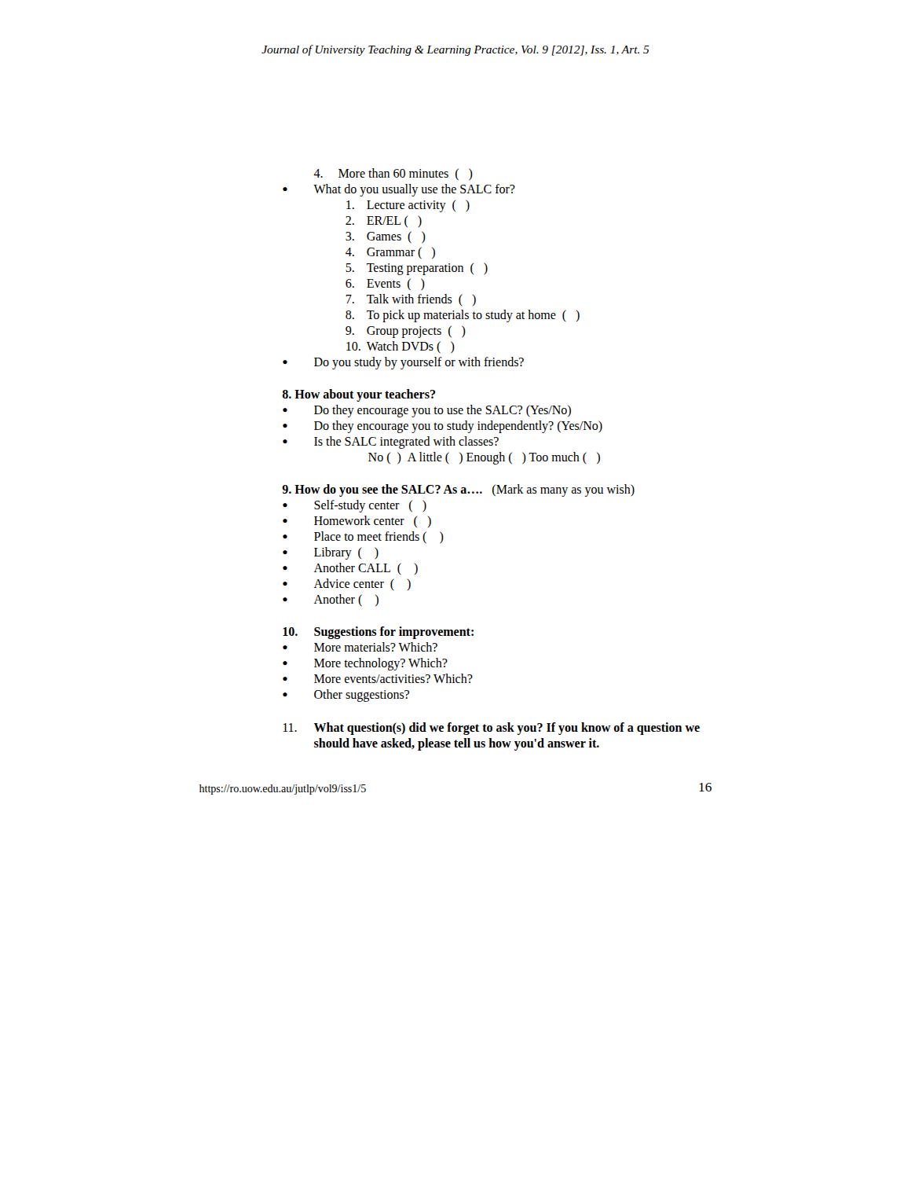Journal of University Teaching & Learning Practice, Vol. 9 [2012], Iss. 1, Art. 5
4. More than 60 minutes ( )
What do you usually use the SALC for?
Lecture activity ( )
ER/EL ( )
Games ( )
Grammar ( )
Testing preparation ( )
Events ( )
Talk with friends ( )
To pick up materials to study at home ( )
Group projects ( )
Watch DVDs ( )
Do you study by yourself or with friends?
8. How about your teachers?
Do they encourage you to use the SALC? (Yes/No)
Do they encourage you to study independently? (Yes/No)
Is the SALC integrated with classes?
No ( ) A little ( ) Enough ( ) Too much ( )
9. How do you see the SALC? As a…. (Mark as many as you wish)
Self-study center ( )
Homework center ( )
Place to meet friends ( )
Library ( )
Another CALL ( )
Advice center ( )
Another ( )
10. Suggestions for improvement:
More materials? Which?
More technology? Which?
More events/activities? Which?
Other suggestions?
11. What question(s) did we forget to ask you? If you know of a question we should have asked, please tell us how you'd answer it.
https://ro.uow.edu.au/jutlp/vol9/iss1/5 16